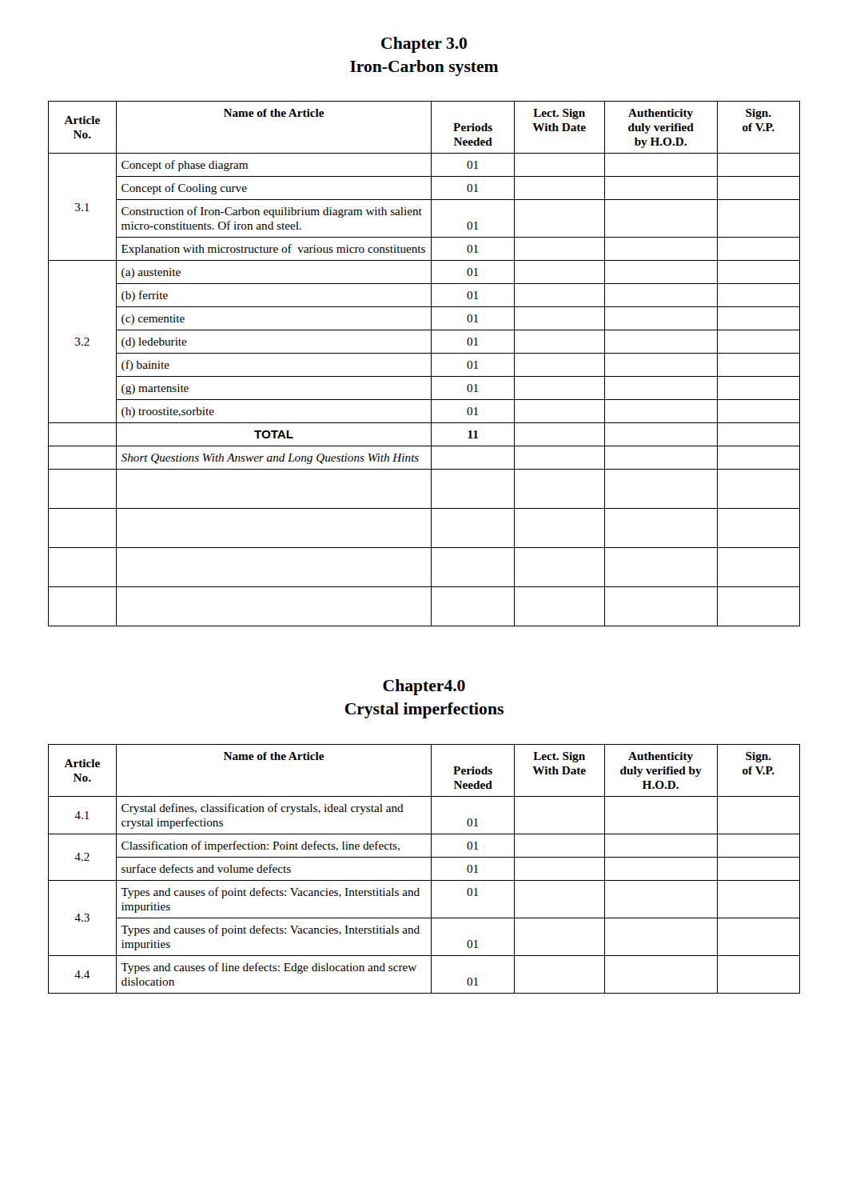Chapter 3.0
Iron-Carbon system
| Article No. | Name of the Article | Periods Needed | Lect. Sign With Date | Authenticity duly verified by H.O.D. | Sign. of V.P. |
| --- | --- | --- | --- | --- | --- |
| 3.1 | Concept of phase diagram | 01 | | | |
| Concept of Cooling curve | 01 | | | |
| Construction of Iron-Carbon equilibrium diagram with salient micro-constituents. Of iron and steel. | 01 | | | |
| Explanation with microstructure of various micro constituents | 01 | | | |
| 3.2 | (a) austenite | 01 | | | |
| (b) ferrite | 01 | | | |
| (c) cementite | 01 | | | |
| (d) ledeburite | 01 | | | |
| (f) bainite | 01 | | | |
| (g) martensite | 01 | | | |
| (h) troostite,sorbite | 01 | | | |
| | TOTAL | 11 | | | |
| | Short Questions With Answer and Long Questions With Hints | | | | |
Chapter4.0
Crystal imperfections
| Article No. | Name of the Article | Periods Needed | Lect. Sign With Date | Authenticity duly verified by H.O.D. | Sign. of V.P. |
| --- | --- | --- | --- | --- | --- |
| 4.1 | Crystal defines, classification of crystals, ideal crystal and crystal imperfections | 01 | | | |
| 4.2 | Classification of imperfection: Point defects, line defects, | 01 | | | |
| surface defects and volume defects | 01 | | | |
| 4.3 | Types and causes of point defects: Vacancies, Interstitials and impurities | 01 | | | |
| Types and causes of point defects: Vacancies, Interstitials and impurities | 01 | | | |
| 4.4 | Types and causes of line defects: Edge dislocation and screw dislocation | 01 | | | |